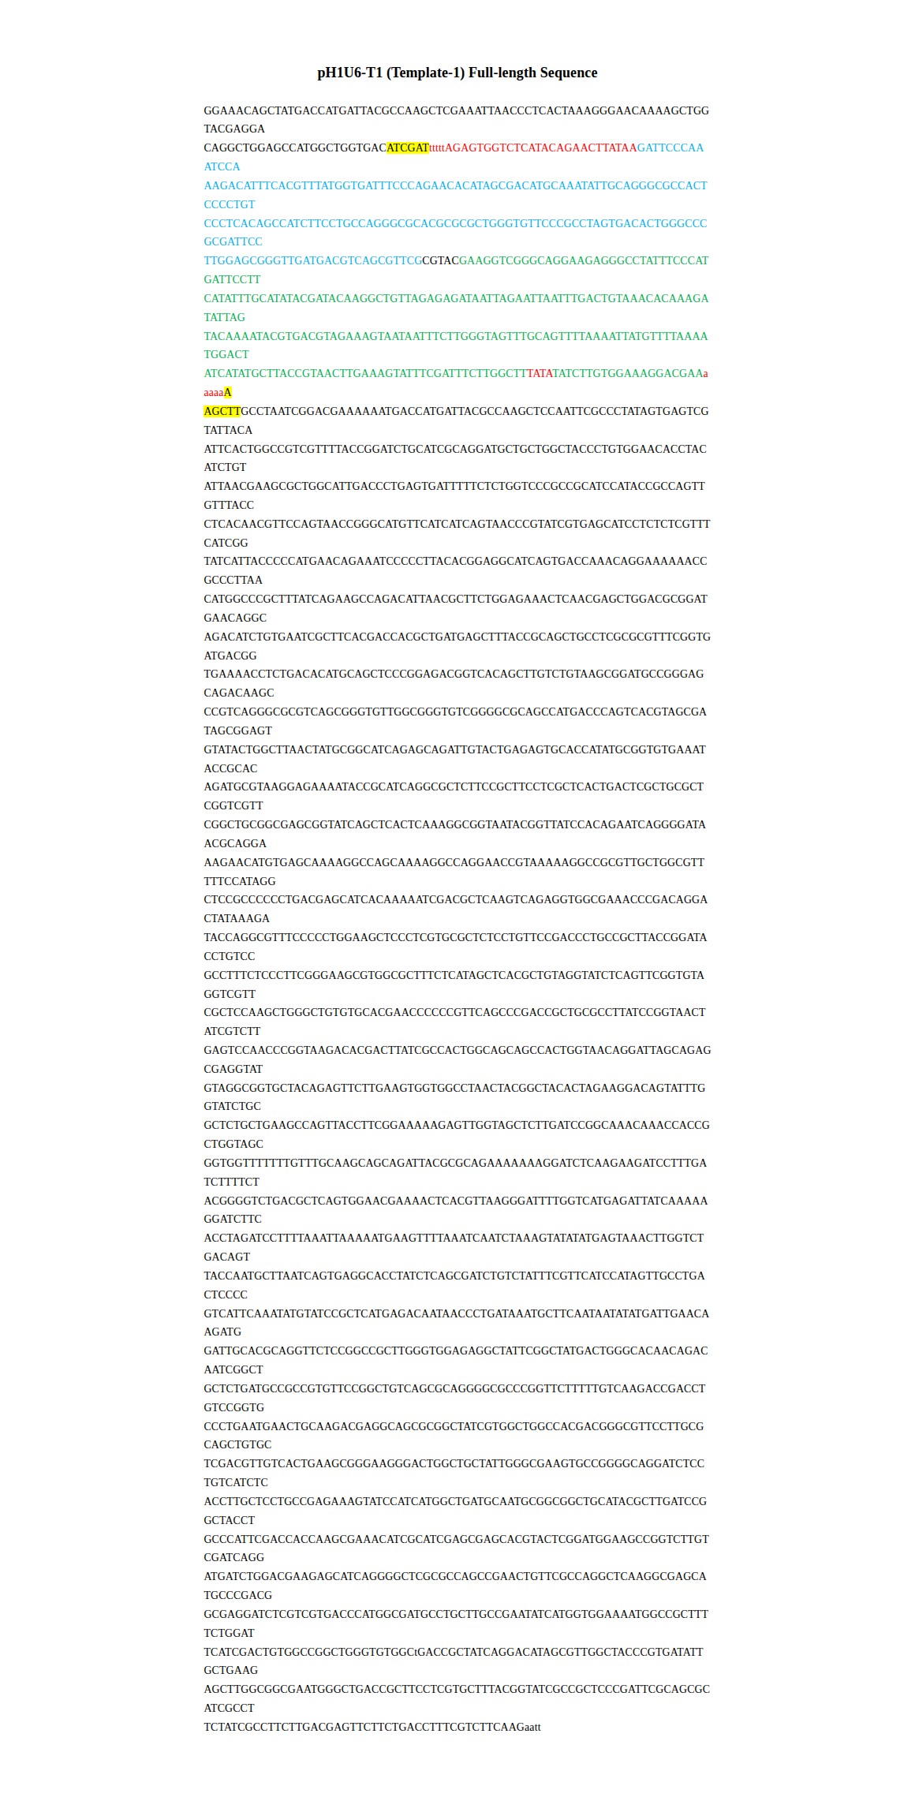pH1U6-T1 (Template-1) Full-length Sequence
GGAAACAGCTATGACCATGATTACGCCAAGCTCGAAATTAACCCTCACTAAAGGGAACAAAAGCTGGTACGAGGA
CAGGCTGGAGCCATGGCTGGTGAC ATCGAT ttttt AGAGTGGTCTCATACAGAAC TTATAA GATTCCCAAATCCA
AAGACATTTCACGTTTATGGTGATTTCCCAGAACACATAGCGACATGCAAATATTGCAGGGCGCCACTCCCCTGT
CCCTCACAGCCATCTTCCTGCCAGGGCGCACGCGCGCTGGGTGTTCCCGCCTAGTGACACTGGGCCCGCGATTCC
TTGGAGCGGGTTGATGACGTCAGCGTTCG CGTAC GAAGGTCGGGCAGGAAGAGGGCCTATTTCCCATGATTCCTT
CATATTTGCATATACGATACAAGGCTGTTAGAGAGATAATTAGAATTAATTTGACTGTAAACACAAAGATATTAG
TACAAAATACGTGACGTAGAAAGTAATAATTTCTTGGGTAGTTTGCAGTTTTAAAATTATGTTTTAAAATGGACT
ATCATATGCTTACCGTAACTTGAAAGTATTTCGATTTCTTGGCTT TATA TATCTTGTGGAAAGGACGAA aaaaa A
AGCTT GCCTAATCGGACGAAAAAATGACCATGATTACGCCAAGCTCCAATTCGCCCTATAGTGAGTCGTATTACA
ATTCACTGGCCGTCGTTTTACCGGATCTGCATCGCAGGATGCTGCTGGCTACCCTGTGGAACACCTACATCTGT
ATTAACGAAGCGCTGGCATTGACCCTGAGTGATTTTTCTCTGGTCCCGCCGCATCCATACCGCCAGTTGTTTACC
CTCACAACGTTCCAGTAACCGGGCATGTTCATCATCAGTAACCCGTATCGTGAGCATCCTCTCTCGTTTCATCGG
TATCATTACCCCCATGAACAGAAATCCCCCTTACACGGAGGCATCAGTGACCAAACAGGAAAAAACCGCCCTTAA
CATGGCCCGCTTTATCAGAAGCCAGACATTAACGCTTCTGGAGAAACTCAACGAGCTGGACGCGGATGAACAGGC
AGACATCTGTGAATCGCTTCACGACCACGCTGATGAGCTTTACCGCAGCTGCCTCGCGCGTTTCGGTGATGACGG
TGAAAACCTCTGACACATGCAGCTCCCGGAGACGGTCACAGCTTGTCTGTAAGCGGATGCCGGGAGCAGACAAGC
CCGTCAGGGCGCGTCAGCGGGTGTTGGCGGGTGTCGGGGCGCAGCCATGACCCAGTCACGTAGCGATAGCGGAGT
GTATACTGGCTTAACTATGCGGCATCAGAGCAGATTGTACTGAGAGTGCACCATATGCGGTGTGAAATACCGCAC
AGATGCGTAAGGAGAAAATACCGCATCAGGCGCTCTTCCGCTTCCTCGCTCACTGACTCGCTGCGCTCGGTCGTT
CGGCTGCGGCGAGCGGTATCAGCTCACTCAAAGGCGGTAATACGGTTATCCACAGAATCAGGGGATAACGCAGGA
AAGAACATGTGAGCAAAAGGCCAGCAAAAGGCCAGGAACCGTAAAAAGGCCGCGTTGCTGGCGTTTTTCCATAGG
CTCCGCCCCCCTGACGAGCATCACAAAAATCGACGCTCAAGTCAGAGGTGGCGAAACCCGACAGGACTATAAAGA
TACCAGGCGTTTCCCCCTGGAAGCTCCCTCGTGCGCTCTCCTGTTCCGACCCTGCCGCTTACCGGATACCTGTCC
GCCTTTCTCCCTTCGGGAAGCGTGGCGCTTTCTCATAGCTCACGCTGTAGGTATCTCAGTTCGGTGTAGGTCGTT
CGCTCCAAGCTGGGCTGTGTGCACGAACCCCCCGTTCAGCCCGACCGCTGCGCCTTATCCGGTAACTATCGTCTT
GAGTCCAACCCGGTAAGACACGACTTATCGCCACTGGCAGCAGCCACTGGTAACAGGATTAGCAGAGCGAGGTAT
GTAGGCGGTGCTACAGAGTTCTTGAAGTGGTGGCCTAACTACGGCTACACTAGAAGGACAGTATTTGGTATCTGC
GCTCTGCTGAAGCCAGTTACCTTCGGAAAAAGAGTTGGTAGCTCTTGATCCGGCAAACAAACCACCGCTGGTAGC
GGTGGTTTTTTTGTTTGCAAGCAGCAGATTACGCGCAGAAAAAAAGGATCTCAAGAAGATCCTTTGATCTTTTCT
ACGGGGTCTGACGCTCAGTGGAACGAAAACTCACGTTAAGGGATTTTGGTCATGAGATTATCAAAAAGGATCTTC
ACCTAGATCCTTTTAAATTAAAAATGAAGTTTTAAATCAATCTAAAGTATATATGAGTAAACTTGGTCTGACAGT
TACCAATGCTTAATCAGTGAGGCACCTATCTCAGCGATCTGTCTATTTCGTTCATCCATAGTTGCCTGACTCCCC
GTCATTCAAATATGTATCCGCTCATGAGACAATAACCCTGATAAATGCTTCAATAATATATGATTGAACAAGATG
GATTGCACGCAGGTTCTCCGGCCGCTTGGGTGGAGAGGCTATTCGGCTATGACTGGGCACAACAGACAATCGGCT
GCTCTGATGCCGCCGTGTTCCGGCTGTCAGCGCAGGGGCGCCCGGTTCTTTTTGTCAAGACCGACCTGTCCGGTG
CCCTGAATGAACTGCAAGACGAGGCAGCGCGGCTATCGTGGCTGGCCACGACGGGCGTTCCTTGCGCAGCTGTGC
TCGACGTTGTCACTGAAGCGGGAAGGGACTGGCTGCTATTGGGCGAAGTGCCGGGGCAGGATCTCCTGTCATCTC
ACCTTGCTCCTGCCGAGAAAGTATCCATCATGGCTGATGCAATGCGGCGGCTGCATACGCTTGATCCGGCTACCT
GCCCATTCGACCACCAAGCGAAACATCGCATCGAGCGAGCACGTACTCGGATGGAAGCCGGTCTTGTCGATCAGG
ATGATCTGGACGAAGAGCATCAGGGGCTCGCGCCAGCCGAACTGTTCGCCAGGCTCAAGGCGAGCATGCCCGACG
GCGAGGATCTCGTCGTGACCCATGGCGATGCCTGCTTGCCGAATATCATGGTGGAAAATGGCCGCTTTTCTGGAT
TCATCGACTGTGGCCGGCTGGGTGTGGCt GACCGCTATCAGGACATAGCGTTGGCTACCCGTGATATTGCTGAAG
AGCTTGGCGGCGAATGGGCTGACCGCTTCCTCGTGCTTTACGGTATCGCCGCTCCCGATTCGCAGCGCATCGCCT
TCTATCGCCTTCTTGACGAGTTCTTCTGACCTTTCGTCTTCAAG aatt